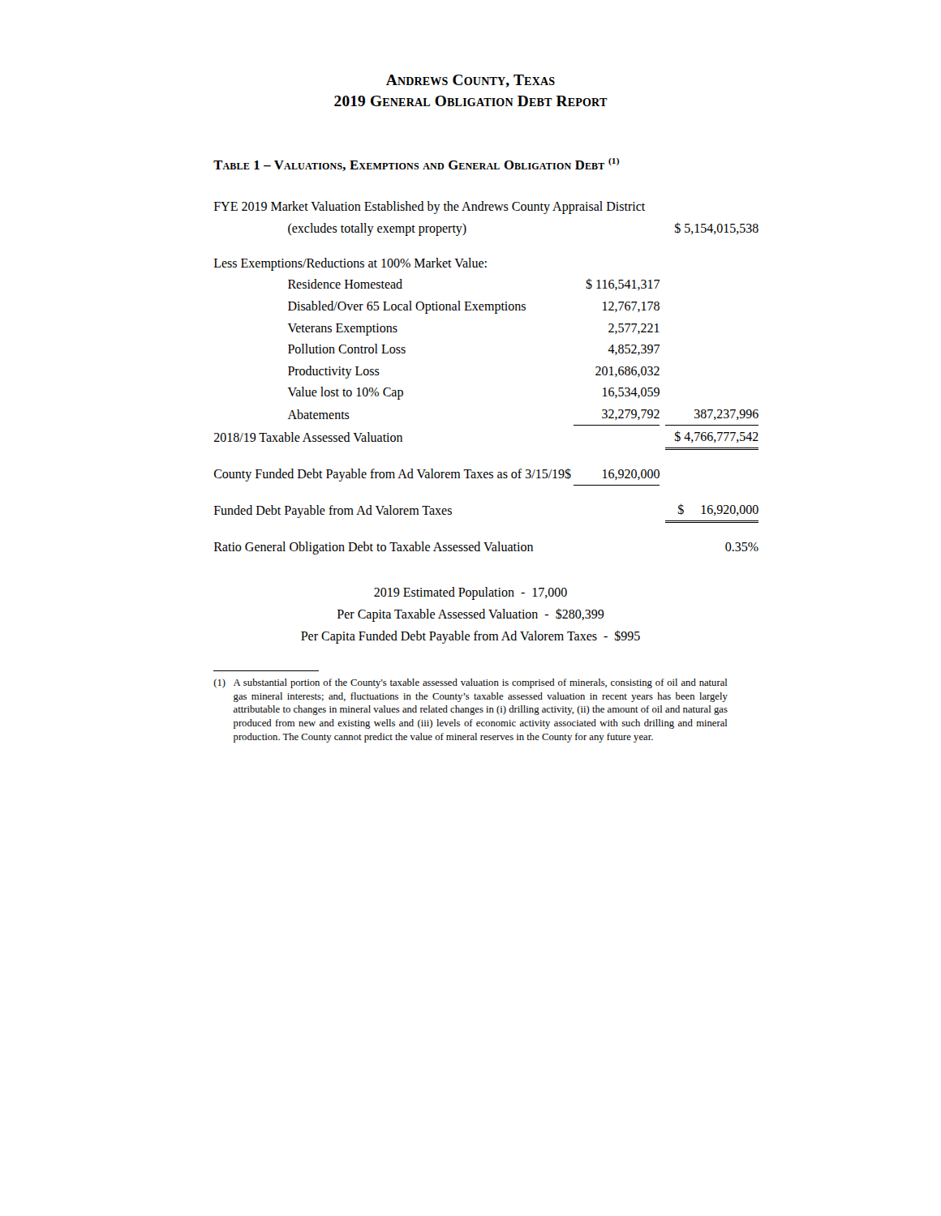Andrews County, Texas
2019 General Obligation Debt Report
Table 1 – Valuations, Exemptions and General Obligation Debt (1)
| FYE 2019 Market Valuation Established by the Andrews County Appraisal District |
| (excludes totally exempt property) | | | | $ 5,154,015,538 |
| Less Exemptions/Reductions at 100% Market Value: |
| Residence Homestead | | $ 116,541,317 | | |
| Disabled/Over 65 Local Optional Exemptions | | 12,767,178 | | |
| Veterans Exemptions | | 2,577,221 | | |
| Pollution Control Loss | | 4,852,397 | | |
| Productivity Loss | | 201,686,032 | | |
| Value lost to 10% Cap | | 16,534,059 | | |
| Abatements | | 32,279,792 | | 387,237,996 |
| 2018/19 Taxable Assessed Valuation | | | | $ 4,766,777,542 |
| County Funded Debt Payable from Ad Valorem Taxes as of 3/15/19 | $ | 16,920,000 | | |
| Funded Debt Payable from Ad Valorem Taxes | | | | $ 16,920,000 |
| Ratio General Obligation Debt to Taxable Assessed Valuation | | | | 0.35% |
2019 Estimated Population - 17,000
Per Capita Taxable Assessed Valuation - $280,399
Per Capita Funded Debt Payable from Ad Valorem Taxes - $995
(1) A substantial portion of the County's taxable assessed valuation is comprised of minerals, consisting of oil and natural gas mineral interests; and, fluctuations in the County’s taxable assessed valuation in recent years has been largely attributable to changes in mineral values and related changes in (i) drilling activity, (ii) the amount of oil and natural gas produced from new and existing wells and (iii) levels of economic activity associated with such drilling and mineral production. The County cannot predict the value of mineral reserves in the County for any future year.